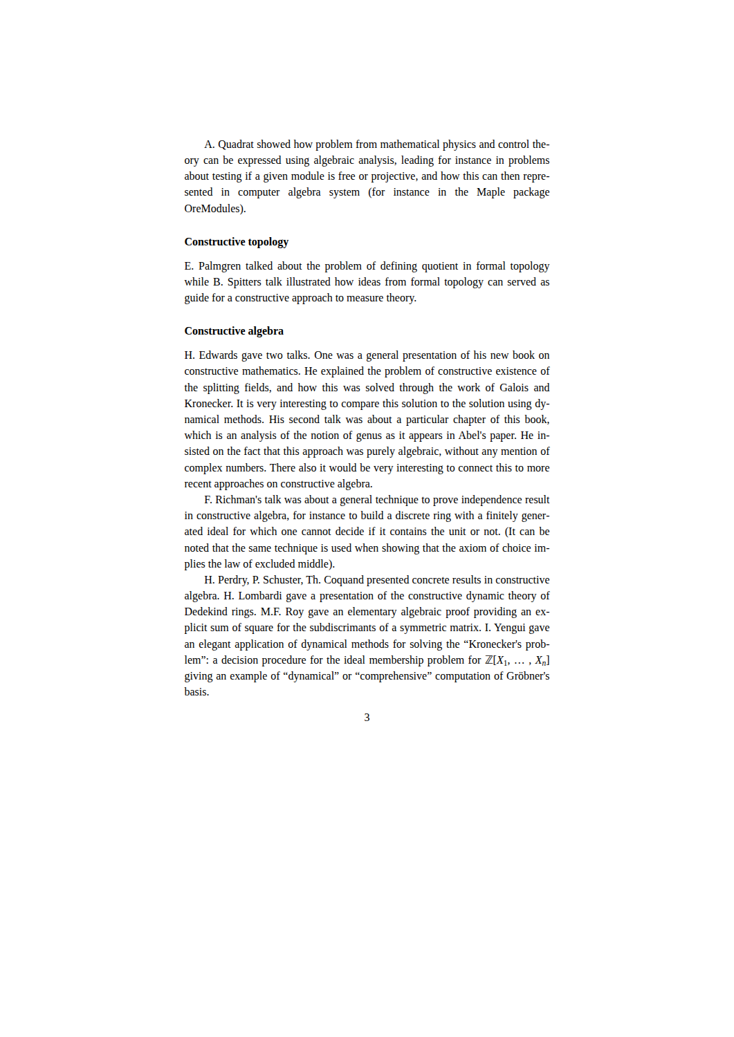A. Quadrat showed how problem from mathematical physics and control theory can be expressed using algebraic analysis, leading for instance in problems about testing if a given module is free or projective, and how this can then represented in computer algebra system (for instance in the Maple package OreModules).
Constructive topology
E. Palmgren talked about the problem of defining quotient in formal topology while B. Spitters talk illustrated how ideas from formal topology can served as guide for a constructive approach to measure theory.
Constructive algebra
H. Edwards gave two talks. One was a general presentation of his new book on constructive mathematics. He explained the problem of constructive existence of the splitting fields, and how this was solved through the work of Galois and Kronecker. It is very interesting to compare this solution to the solution using dynamical methods. His second talk was about a particular chapter of this book, which is an analysis of the notion of genus as it appears in Abel's paper. He insisted on the fact that this approach was purely algebraic, without any mention of complex numbers. There also it would be very interesting to connect this to more recent approaches on constructive algebra.
F. Richman's talk was about a general technique to prove independence result in constructive algebra, for instance to build a discrete ring with a finitely generated ideal for which one cannot decide if it contains the unit or not. (It can be noted that the same technique is used when showing that the axiom of choice implies the law of excluded middle).
H. Perdry, P. Schuster, Th. Coquand presented concrete results in constructive algebra. H. Lombardi gave a presentation of the constructive dynamic theory of Dedekind rings. M.F. Roy gave an elementary algebraic proof providing an explicit sum of square for the subdiscrimants of a symmetric matrix. I. Yengui gave an elegant application of dynamical methods for solving the “Kronecker's problem”: a decision procedure for the ideal membership problem for ℤ[X1, … , Xn] giving an example of “dynamical” or “comprehensive” computation of Gröbner's basis.
3